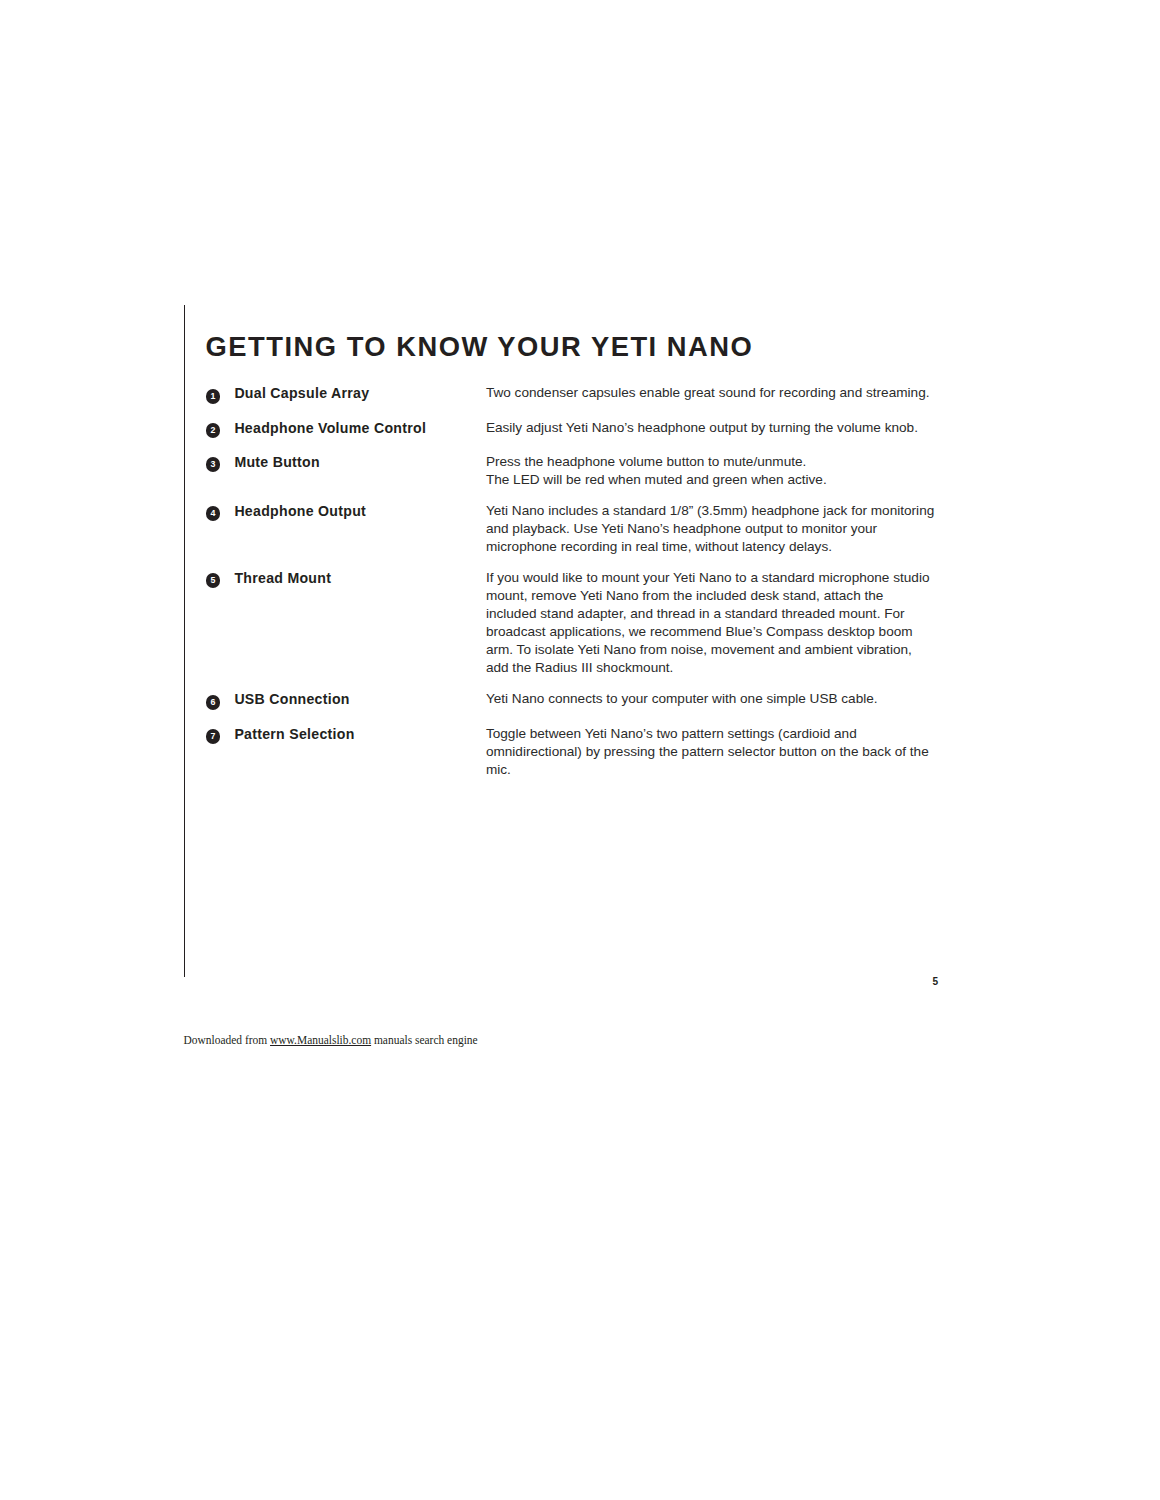Getting to Know Your Yeti Nano
| 1 | Dual Capsule Array | Two condenser capsules enable great sound for recording and streaming. |
| 2 | Headphone Volume Control | Easily adjust Yeti Nano’s headphone output by turning the volume knob. |
| 3 | Mute Button | Press the headphone volume button to mute/unmute. The LED will be red when muted and green when active. |
| 4 | Headphone Output | Yeti Nano includes a standard 1/8” (3.5mm) headphone jack for monitoring and playback. Use Yeti Nano’s headphone output to monitor your microphone recording in real time, without latency delays. |
| 5 | Thread Mount | If you would like to mount your Yeti Nano to a standard microphone studio mount, remove Yeti Nano from the included desk stand, attach the included stand adapter, and thread in a standard threaded mount. For broadcast applications, we recommend Blue’s Compass desktop boom arm. To isolate Yeti Nano from noise, movement and ambient vibration, add the Radius III shockmount. |
| 6 | USB Connection | Yeti Nano connects to your computer with one simple USB cable. |
| 7 | Pattern Selection | Toggle between Yeti Nano’s two pattern settings (cardioid and omnidirectional) by pressing the pattern selector button on the back of the mic. |
5
Downloaded from www.Manualslib.com manuals search engine